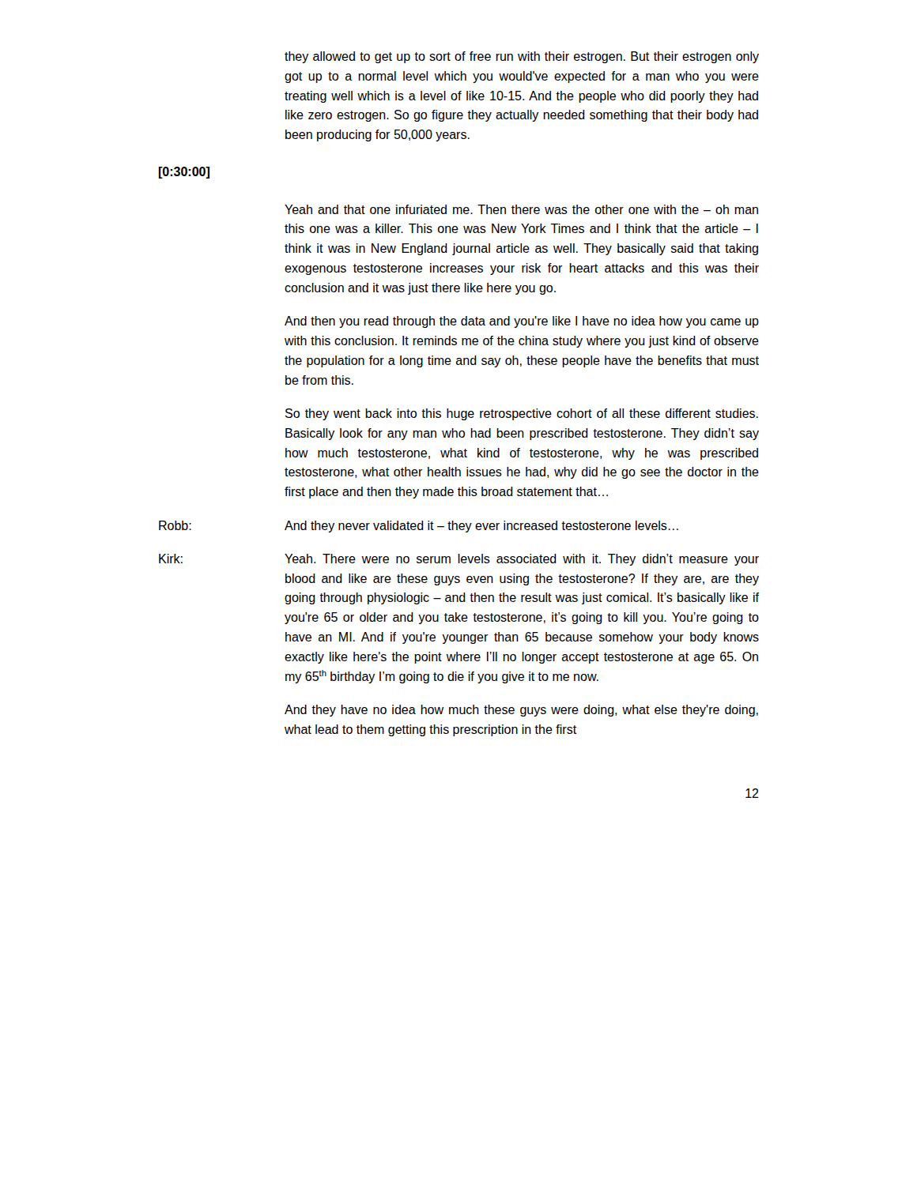they allowed to get up to sort of free run with their estrogen. But their estrogen only got up to a normal level which you would've expected for a man who you were treating well which is a level of like 10-15. And the people who did poorly they had like zero estrogen. So go figure they actually needed something that their body had been producing for 50,000 years.
[0:30:00]
Yeah and that one infuriated me. Then there was the other one with the – oh man this one was a killer. This one was New York Times and I think that the article – I think it was in New England journal article as well. They basically said that taking exogenous testosterone increases your risk for heart attacks and this was their conclusion and it was just there like here you go.
And then you read through the data and you're like I have no idea how you came up with this conclusion. It reminds me of the china study where you just kind of observe the population for a long time and say oh, these people have the benefits that must be from this.
So they went back into this huge retrospective cohort of all these different studies. Basically look for any man who had been prescribed testosterone. They didn’t say how much testosterone, what kind of testosterone, why he was prescribed testosterone, what other health issues he had, why did he go see the doctor in the first place and then they made this broad statement that…
Robb:
And they never validated it – they ever increased testosterone levels…
Kirk:
Yeah. There were no serum levels associated with it. They didn’t measure your blood and like are these guys even using the testosterone? If they are, are they going through physiologic – and then the result was just comical. It’s basically like if you're 65 or older and you take testosterone, it’s going to kill you. You’re going to have an MI. And if you're younger than 65 because somehow your body knows exactly like here's the point where I’ll no longer accept testosterone at age 65. On my 65th birthday I’m going to die if you give it to me now.
And they have no idea how much these guys were doing, what else they're doing, what lead to them getting this prescription in the first
12